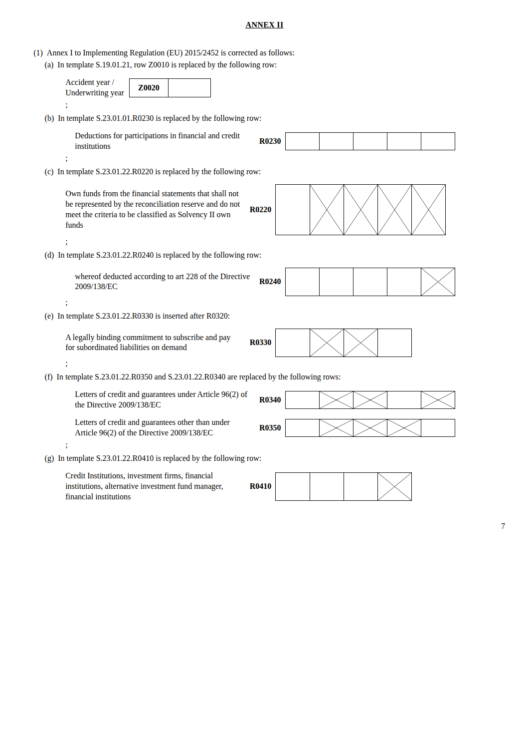ANNEX II
Annex I to Implementing Regulation (EU) 2015/2452 is corrected as follows:
In template S.19.01.21, row Z0010 is replaced by the following row:
Accident year /
Underwriting year
Z0020
;
In template S.23.01.01.R0230 is replaced by the following row:
Deductions for participations in financial and credit institutions
R0230
;
In template S.23.01.22.R0220 is replaced by the following row:
Own funds from the financial statements that shall not be represented by the reconciliation reserve and do not meet the criteria to be classified as Solvency II own funds
R0220
;
In template S.23.01.22.R0240 is replaced by the following row:
whereof deducted according to art 228 of the Directive 2009/138/EC
R0240
;
In template S.23.01.22.R0330 is inserted after R0320:
A legally binding commitment to subscribe and pay for subordinated liabilities on demand
R0330
;
In template S.23.01.22.R0350 and S.23.01.22.R0340 are replaced by the following rows:
Letters of credit and guarantees under Article 96(2) of the Directive 2009/138/EC
R0340
Letters of credit and guarantees other than under Article 96(2) of the Directive 2009/138/EC
R0350
;
In template S.23.01.22.R0410 is replaced by the following row:
Credit Institutions, investment firms, financial institutions, alternative investment fund manager, financial institutions
R0410
7